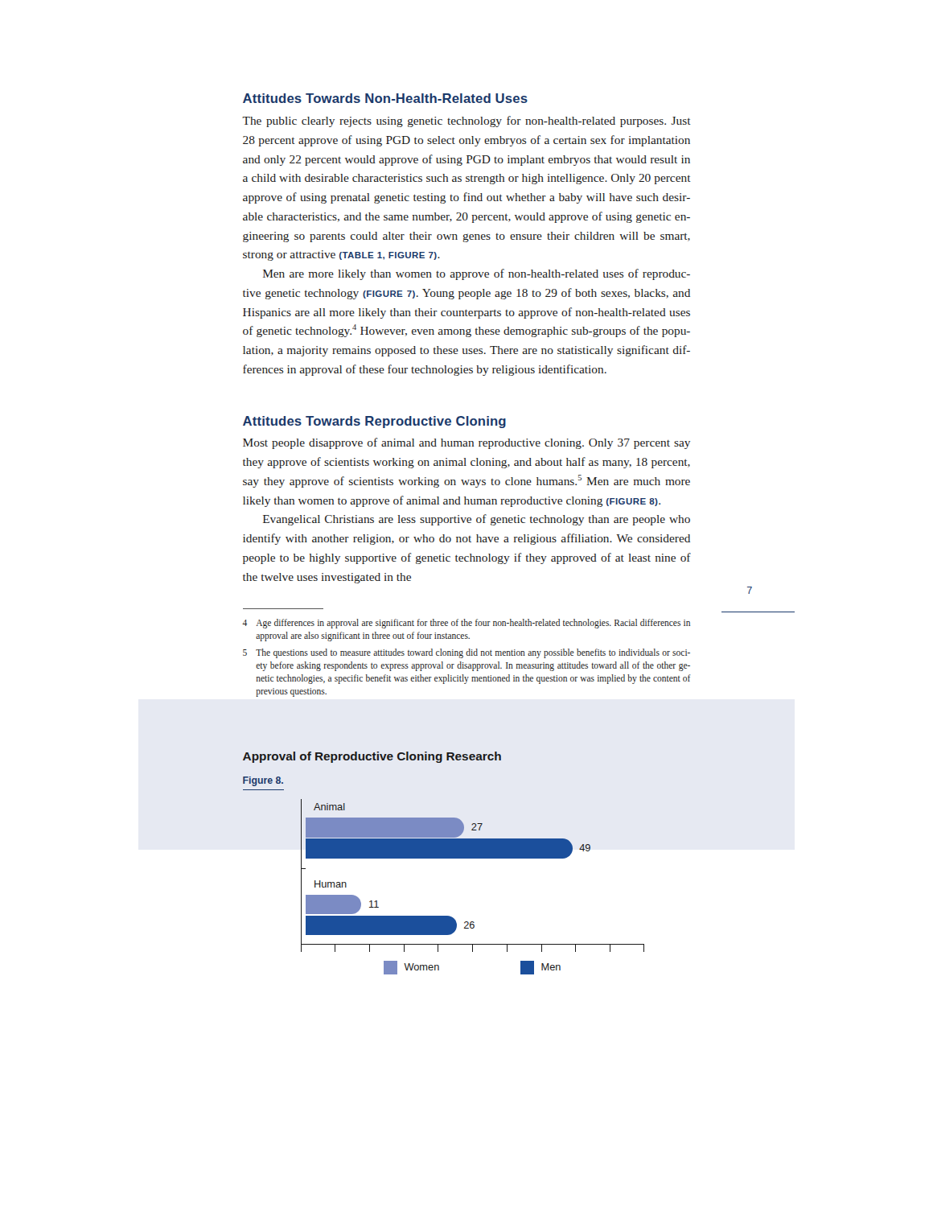Attitudes Towards Non-Health-Related Uses
The public clearly rejects using genetic technology for non-health-related purposes. Just 28 percent approve of using PGD to select only embryos of a certain sex for implantation and only 22 percent would approve of using PGD to implant embryos that would result in a child with desirable characteristics such as strength or high intelligence. Only 20 percent approve of using prenatal genetic testing to find out whether a baby will have such desirable characteristics, and the same number, 20 percent, would approve of using genetic engineering so parents could alter their own genes to ensure their children will be smart, strong or attractive (TABLE 1, FIGURE 7).
Men are more likely than women to approve of non-health-related uses of reproductive genetic technology (FIGURE 7). Young people age 18 to 29 of both sexes, blacks, and Hispanics are all more likely than their counterparts to approve of non-health-related uses of genetic technology.4 However, even among these demographic sub-groups of the population, a majority remains opposed to these uses. There are no statistically significant differences in approval of these four technologies by religious identification.
Attitudes Towards Reproductive Cloning
Most people disapprove of animal and human reproductive cloning. Only 37 percent say they approve of scientists working on animal cloning, and about half as many, 18 percent, say they approve of scientists working on ways to clone humans.5 Men are much more likely than women to approve of animal and human reproductive cloning (FIGURE 8).
Evangelical Christians are less supportive of genetic technology than are people who identify with another religion, or who do not have a religious affiliation. We considered people to be highly supportive of genetic technology if they approved of at least nine of the twelve uses investigated in the
7
4
Age differences in approval are significant for three of the four non-health-related technologies. Racial differences in approval are also significant in three out of four instances.
5
The questions used to measure attitudes toward cloning did not mention any possible benefits to individuals or society before asking respondents to express approval or disapproval. In measuring attitudes toward all of the other genetic technologies, a specific benefit was either explicitly mentioned in the question or was implied by the content of previous questions.
Approval of Reproductive Cloning Research
Figure 8.
Animal
27
49
Human
11
26
Women
Men